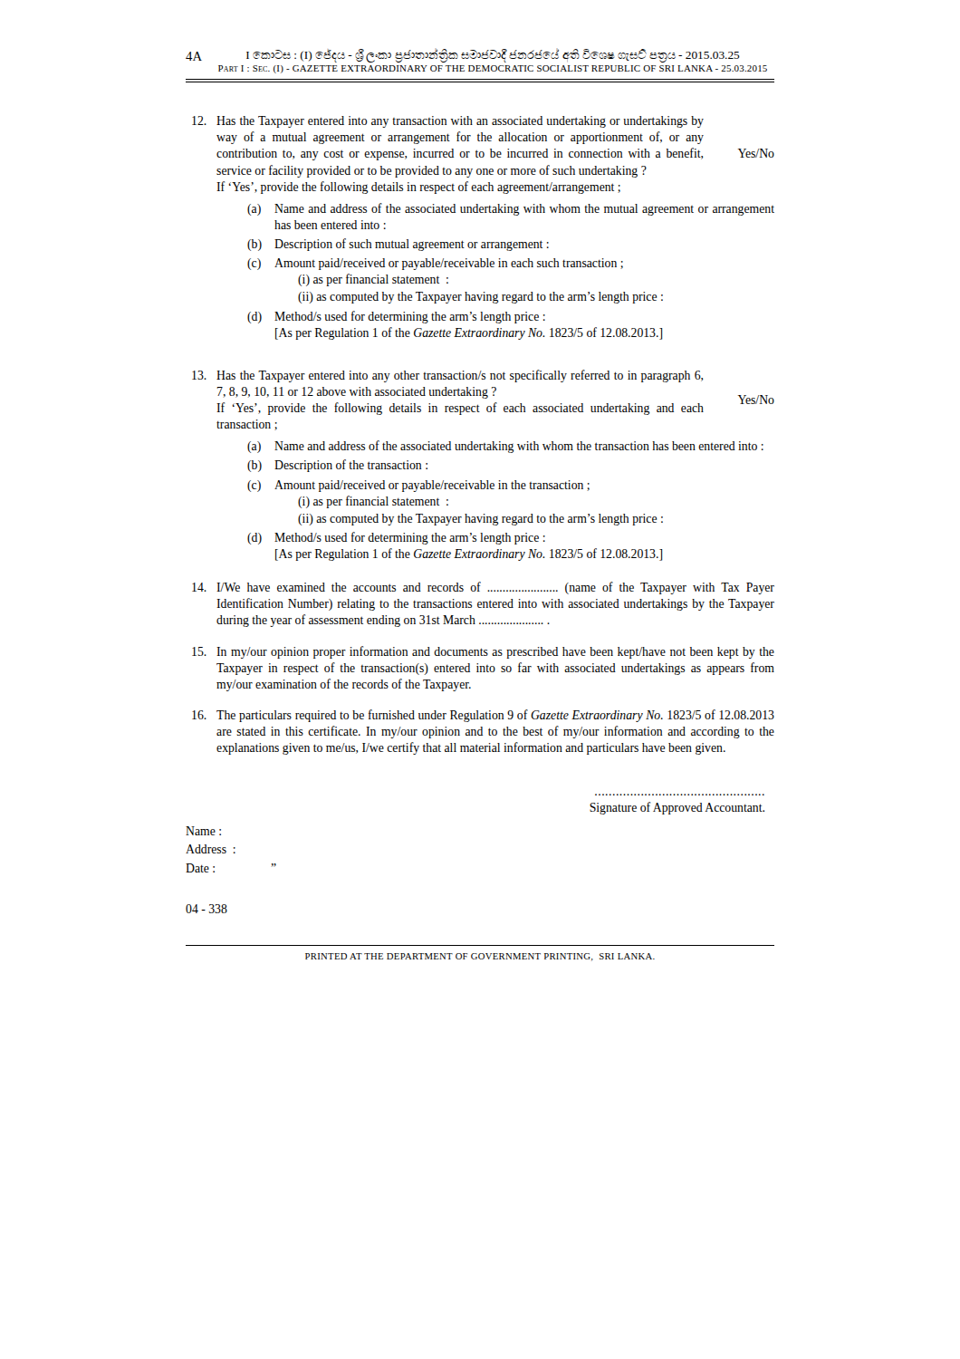4A
I කොටස : (I) ජේදය - ශ්‍රී ලංකා ප්‍රජාතාන්ත්‍රික සමාජවාදී ජනරජයේ අති විශෙෂ ගැසට් පත්‍රය - 2015.03.25
Part I : Sec. (I) - GAZETTE EXTRAORDINARY OF THE DEMOCRATIC SOCIALIST REPUBLIC OF SRI LANKA - 25.03.2015
12.
Has the Taxpayer entered into any transaction with an associated undertaking or undertakings by way of a mutual agreement or arrangement for the allocation or apportionment of, or any contribution to, any cost or expense, incurred or to be incurred in connection with a benefit, service or facility provided or to be provided to any one or more of such undertaking ?
If ‘Yes’, provide the following details in respect of each agreement/arrangement ;
Yes/No
(a) Name and address of the associated undertaking with whom the mutual agreement or arrangement has been entered into :
(b) Description of such mutual agreement or arrangement :
(c) Amount paid/received or payable/receivable in each such transaction ;
(i) as per financial statement :
(ii) as computed by the Taxpayer having regard to the arm’s length price :
(d) Method/s used for determining the arm’s length price :
[As per Regulation 1 of the Gazette Extraordinary No. 1823/5 of 12.08.2013.]
13.
Has the Taxpayer entered into any other transaction/s not specifically referred to in paragraph 6, 7, 8, 9, 10, 11 or 12 above with associated undertaking ?
If ‘Yes’, provide the following details in respect of each associated undertaking and each transaction ;
Yes/No
(a) Name and address of the associated undertaking with whom the transaction has been entered into :
(b) Description of the transaction :
(c) Amount paid/received or payable/receivable in the transaction ;
(i) as per financial statement :
(ii) as computed by the Taxpayer having regard to the arm’s length price :
(d) Method/s used for determining the arm’s length price :
[As per Regulation 1 of the Gazette Extraordinary No. 1823/5 of 12.08.2013.]
14.
I/We have examined the accounts and records of ....................... (name of the Taxpayer with Tax Payer Identification Number) relating to the transactions entered into with associated undertakings by the Taxpayer during the year of assessment ending on 31st March ..................... .
15.
In my/our opinion proper information and documents as prescribed have been kept/have not been kept by the Taxpayer in respect of the transaction(s) entered into so far with associated undertakings as appears from my/our examination of the records of the Taxpayer.
16.
The particulars required to be furnished under Regulation 9 of Gazette Extraordinary No. 1823/5 of 12.08.2013 are stated in this certificate. In my/our opinion and to the best of my/our information and according to the explanations given to me/us, I/we certify that all material information and particulars have been given.
................................................
Signature of Approved Accountant.
Name :
Address :
Date :
”
04 - 338
PRINTED AT THE DEPARTMENT OF GOVERNMENT PRINTING, SRI LANKA.